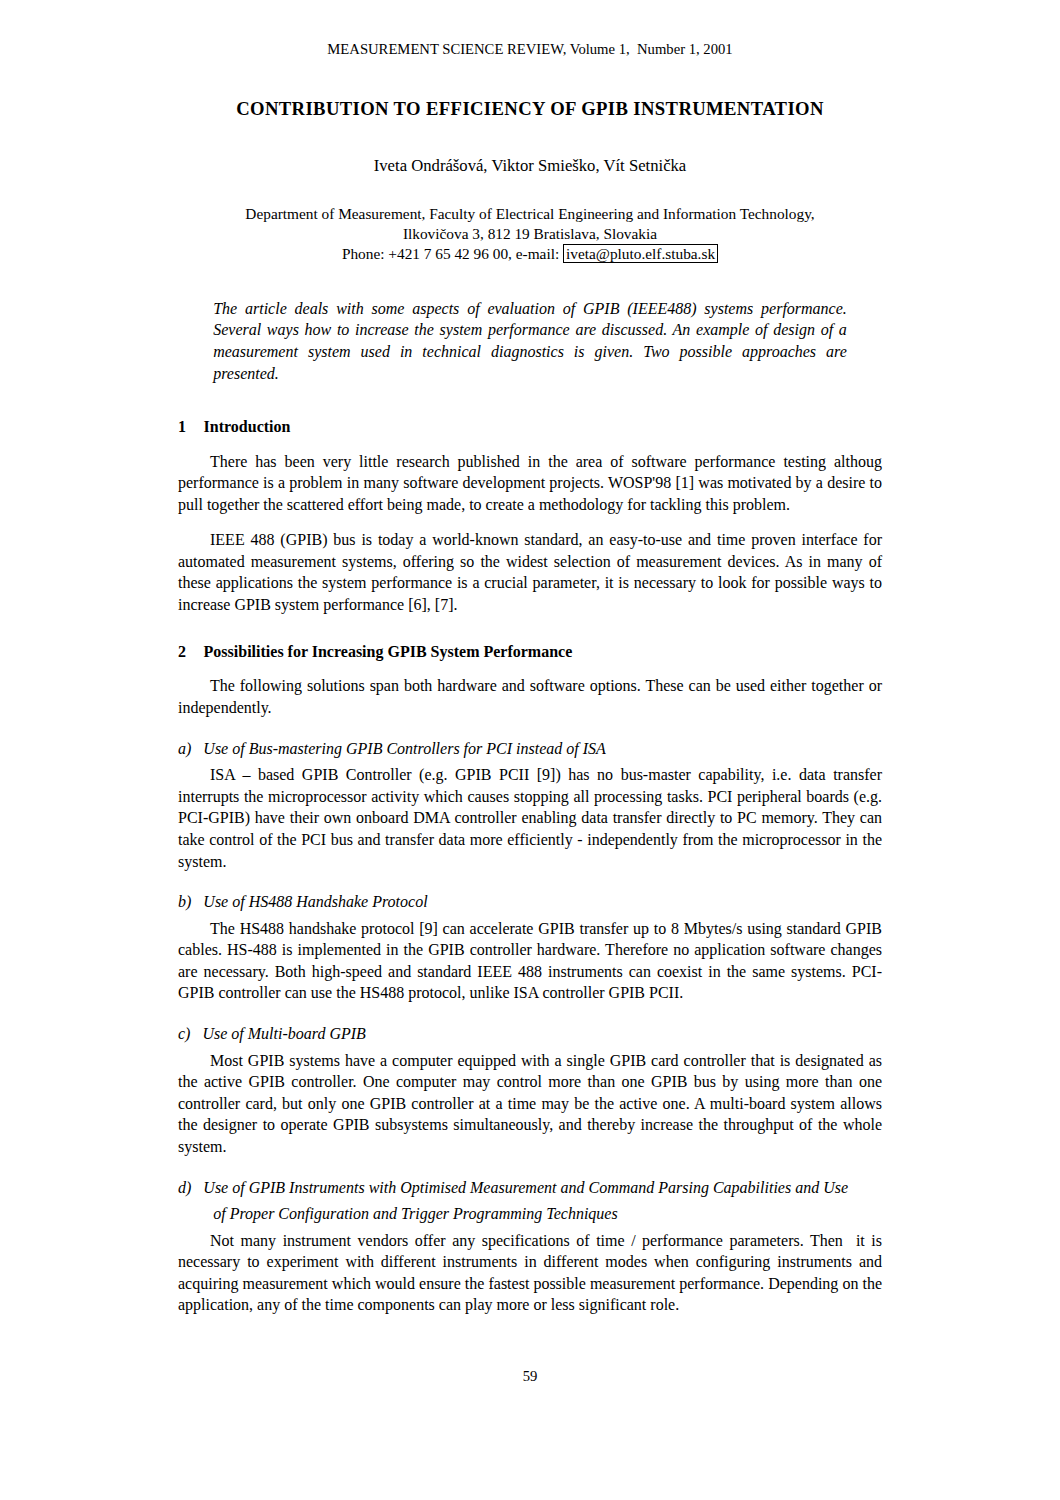MEASUREMENT SCIENCE REVIEW, Volume 1, Number 1, 2001
CONTRIBUTION TO EFFICIENCY OF GPIB INSTRUMENTATION
Iveta Ondrášová, Viktor Smieško, Vít Setnička
Department of Measurement, Faculty of Electrical Engineering and Information Technology,
Ilkovičova 3, 812 19 Bratislava, Slovakia
Phone: +421 7 65 42 96 00, e-mail: iveta@pluto.elf.stuba.sk
The article deals with some aspects of evaluation of GPIB (IEEE488) systems performance. Several ways how to increase the system performance are discussed. An example of design of a measurement system used in technical diagnostics is given. Two possible approaches are presented.
1 Introduction
There has been very little research published in the area of software performance testing althoug performance is a problem in many software development projects. WOSP'98 [1] was motivated by a desire to pull together the scattered effort being made, to create a methodology for tackling this problem.
IEEE 488 (GPIB) bus is today a world-known standard, an easy-to-use and time proven interface for automated measurement systems, offering so the widest selection of measurement devices. As in many of these applications the system performance is a crucial parameter, it is necessary to look for possible ways to increase GPIB system performance [6], [7].
2 Possibilities for Increasing GPIB System Performance
The following solutions span both hardware and software options. These can be used either together or independently.
a) Use of Bus-mastering GPIB Controllers for PCI instead of ISA
ISA – based GPIB Controller (e.g. GPIB PCII [9]) has no bus-master capability, i.e. data transfer interrupts the microprocessor activity which causes stopping all processing tasks. PCI peripheral boards (e.g. PCI-GPIB) have their own onboard DMA controller enabling data transfer directly to PC memory. They can take control of the PCI bus and transfer data more efficiently - independently from the microprocessor in the system.
b) Use of HS488 Handshake Protocol
The HS488 handshake protocol [9] can accelerate GPIB transfer up to 8 Mbytes/s using standard GPIB cables. HS-488 is implemented in the GPIB controller hardware. Therefore no application software changes are necessary. Both high-speed and standard IEEE 488 instruments can coexist in the same systems. PCI-GPIB controller can use the HS488 protocol, unlike ISA controller GPIB PCII.
c) Use of Multi-board GPIB
Most GPIB systems have a computer equipped with a single GPIB card controller that is designated as the active GPIB controller. One computer may control more than one GPIB bus by using more than one controller card, but only one GPIB controller at a time may be the active one. A multi-board system allows the designer to operate GPIB subsystems simultaneously, and thereby increase the throughput of the whole system.
d) Use of GPIB Instruments with Optimised Measurement and Command Parsing Capabilities and Use
of Proper Configuration and Trigger Programming Techniques
Not many instrument vendors offer any specifications of time / performance parameters. Then it is necessary to experiment with different instruments in different modes when configuring instruments and acquiring measurement which would ensure the fastest possible measurement performance. Depending on the application, any of the time components can play more or less significant role.
59